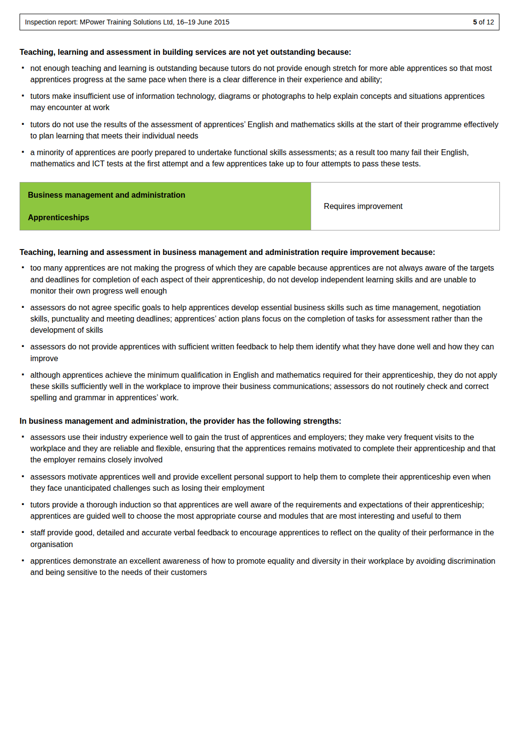Inspection report: MPower Training Solutions Ltd, 16–19 June 2015 5 of 12
Teaching, learning and assessment in building services are not yet outstanding because:
not enough teaching and learning is outstanding because tutors do not provide enough stretch for more able apprentices so that most apprentices progress at the same pace when there is a clear difference in their experience and ability;
tutors make insufficient use of information technology, diagrams or photographs to help explain concepts and situations apprentices may encounter at work
tutors do not use the results of the assessment of apprentices’ English and mathematics skills at the start of their programme effectively to plan learning that meets their individual needs
a minority of apprentices are poorly prepared to undertake functional skills assessments; as a result too many fail their English, mathematics and ICT tests at the first attempt and a few apprentices take up to four attempts to pass these tests.
Business management and administration
Apprenticeships
Requires improvement
Teaching, learning and assessment in business management and administration require improvement because:
too many apprentices are not making the progress of which they are capable because apprentices are not always aware of the targets and deadlines for completion of each aspect of their apprenticeship, do not develop independent learning skills and are unable to monitor their own progress well enough
assessors do not agree specific goals to help apprentices develop essential business skills such as time management, negotiation skills, punctuality and meeting deadlines; apprentices’ action plans focus on the completion of tasks for assessment rather than the development of skills
assessors do not provide apprentices with sufficient written feedback to help them identify what they have done well and how they can improve
although apprentices achieve the minimum qualification in English and mathematics required for their apprenticeship, they do not apply these skills sufficiently well in the workplace to improve their business communications; assessors do not routinely check and correct spelling and grammar in apprentices’ work.
In business management and administration, the provider has the following strengths:
assessors use their industry experience well to gain the trust of apprentices and employers; they make very frequent visits to the workplace and they are reliable and flexible, ensuring that the apprentices remains motivated to complete their apprenticeship and that the employer remains closely involved
assessors motivate apprentices well and provide excellent personal support to help them to complete their apprenticeship even when they face unanticipated challenges such as losing their employment
tutors provide a thorough induction so that apprentices are well aware of the requirements and expectations of their apprenticeship; apprentices are guided well to choose the most appropriate course and modules that are most interesting and useful to them
staff provide good, detailed and accurate verbal feedback to encourage apprentices to reflect on the quality of their performance in the organisation
apprentices demonstrate an excellent awareness of how to promote equality and diversity in their workplace by avoiding discrimination and being sensitive to the needs of their customers